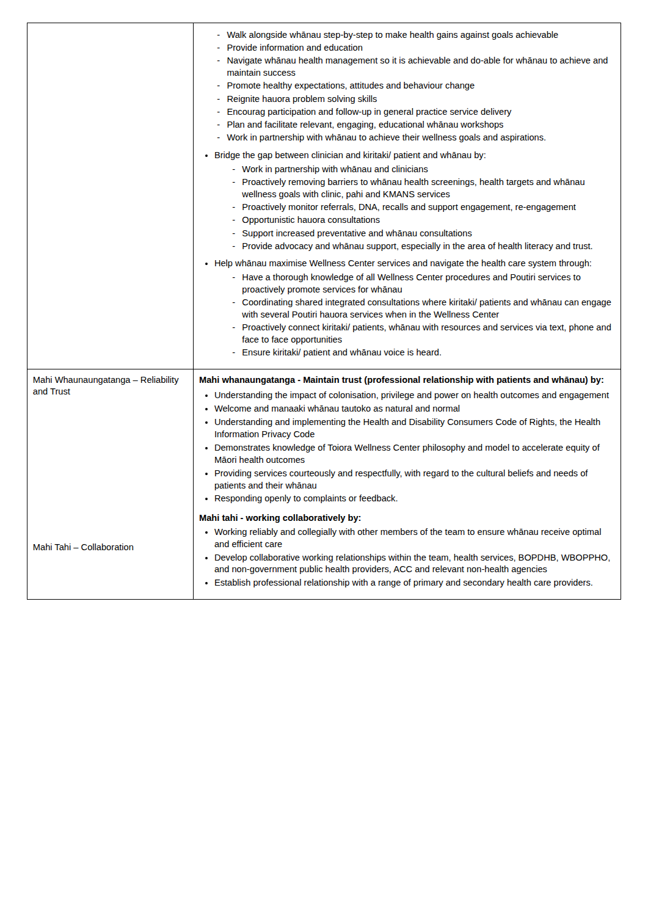| | Walk alongside whānau step-by-step to make health gains against goals achievable Provide information and education Navigate whānau health management so it is achievable and do-able for whānau to achieve and maintain success Promote healthy expectations, attitudes and behaviour change Reignite hauora problem solving skills Encourag participation and follow-up in general practice service delivery Plan and facilitate relevant, engaging, educational whānau workshops Work in partnership with whānau to achieve their wellness goals and aspirations. Bridge the gap between clinician and kiritaki/ patient and whānau by: Work in partnership with whānau and clinicians Proactively removing barriers to whānau health screenings, health targets and whānau wellness goals with clinic, pahi and KMANS services Proactively monitor referrals, DNA, recalls and support engagement, re-engagement Opportunistic hauora consultations Support increased preventative and whānau consultations Provide advocacy and whānau support, especially in the area of health literacy and trust. Help whānau maximise Wellness Center services and navigate the health care system through: Have a thorough knowledge of all Wellness Center procedures and Poutiri services to proactively promote services for whānau Coordinating shared integrated consultations where kiritaki/ patients and whānau can engage with several Poutiri hauora services when in the Wellness Center Proactively connect kiritaki/ patients, whānau with resources and services via text, phone and face to face opportunities Ensure kiritaki/ patient and whānau voice is heard. |
| Mahi Whaunaungatanga – Reliability and Trust Mahi Tahi – Collaboration | Mahi whanaungatanga - Maintain trust (professional relationship with patients and whānau) by: Understanding the impact of colonisation, privilege and power on health outcomes and engagement Welcome and manaaki whānau tautoko as natural and normal Understanding and implementing the Health and Disability Consumers Code of Rights, the Health Information Privacy Code Demonstrates knowledge of Toiora Wellness Center philosophy and model to accelerate equity of Māori health outcomes Providing services courteously and respectfully, with regard to the cultural beliefs and needs of patients and their whānau Responding openly to complaints or feedback. Mahi tahi - working collaboratively by: Working reliably and collegially with other members of the team to ensure whānau receive optimal and efficient care Develop collaborative working relationships within the team, health services, BOPDHB, WBOPPHO, and non-government public health providers, ACC and relevant non-health agencies Establish professional relationship with a range of primary and secondary health care providers. |